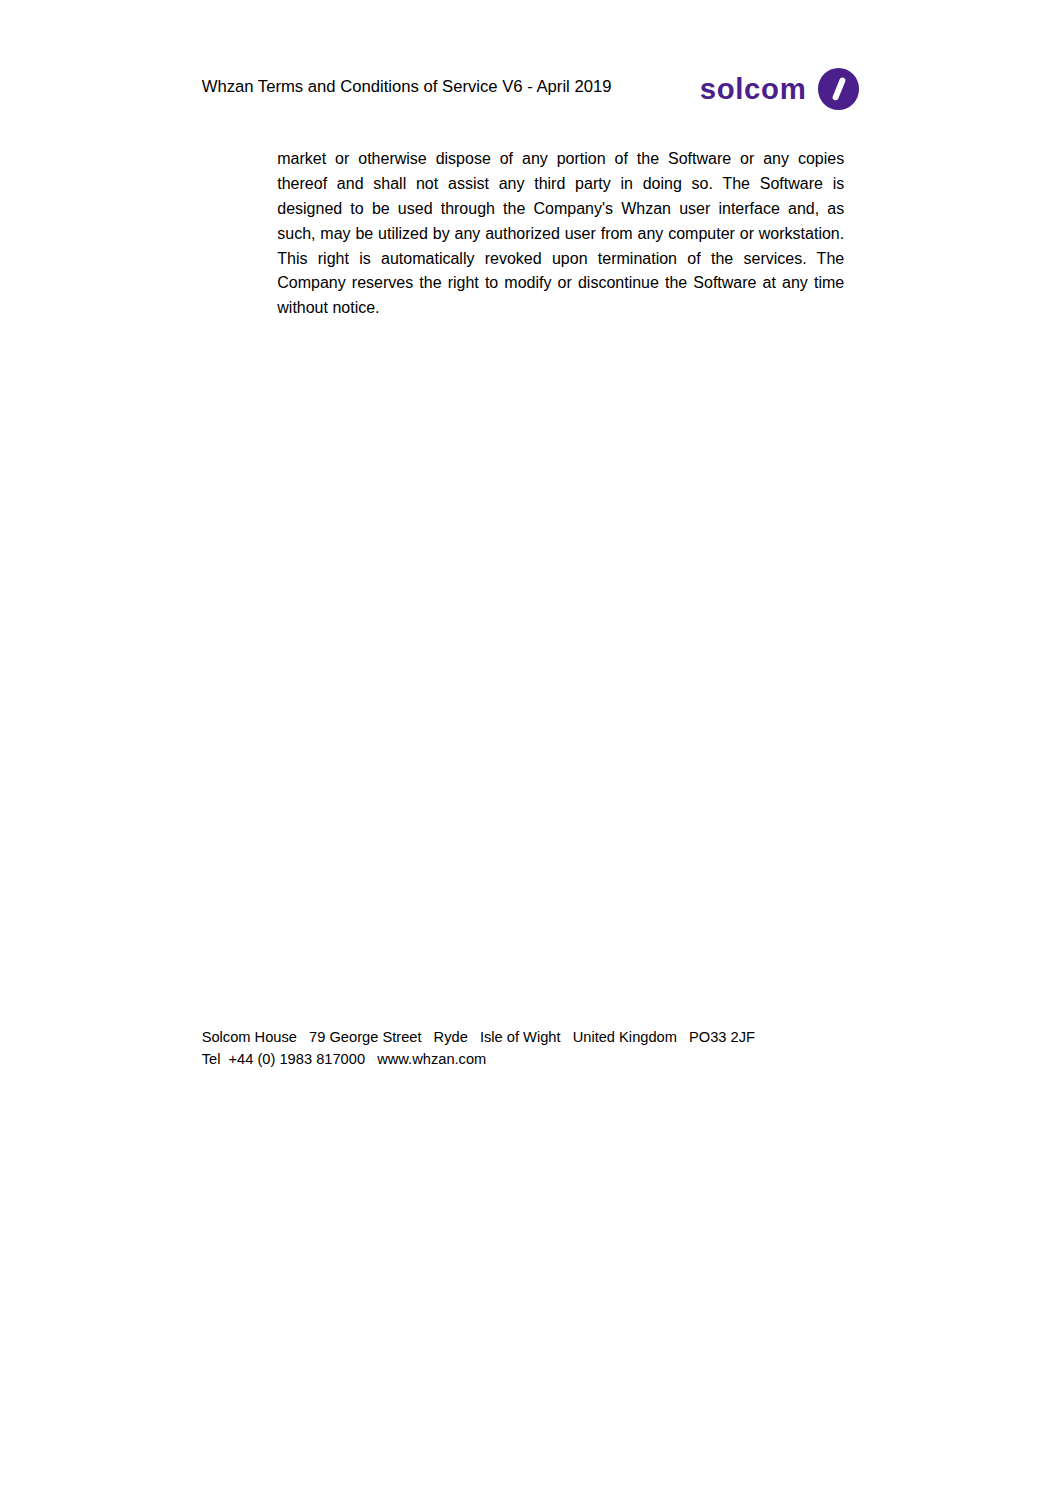Whzan Terms and Conditions of Service V6 - April 2019
solcom
market or otherwise dispose of any portion of the Software or any copies thereof and shall not assist any third party in doing so. The Software is designed to be used through the Company's Whzan user interface and, as such, may be utilized by any authorized user from any computer or workstation. This right is automatically revoked upon termination of the services. The Company reserves the right to modify or discontinue the Software at any time without notice.
Solcom House 79 George Street Ryde Isle of Wight United Kingdom PO33 2JF
Tel +44 (0) 1983 817000 www.whzan.com